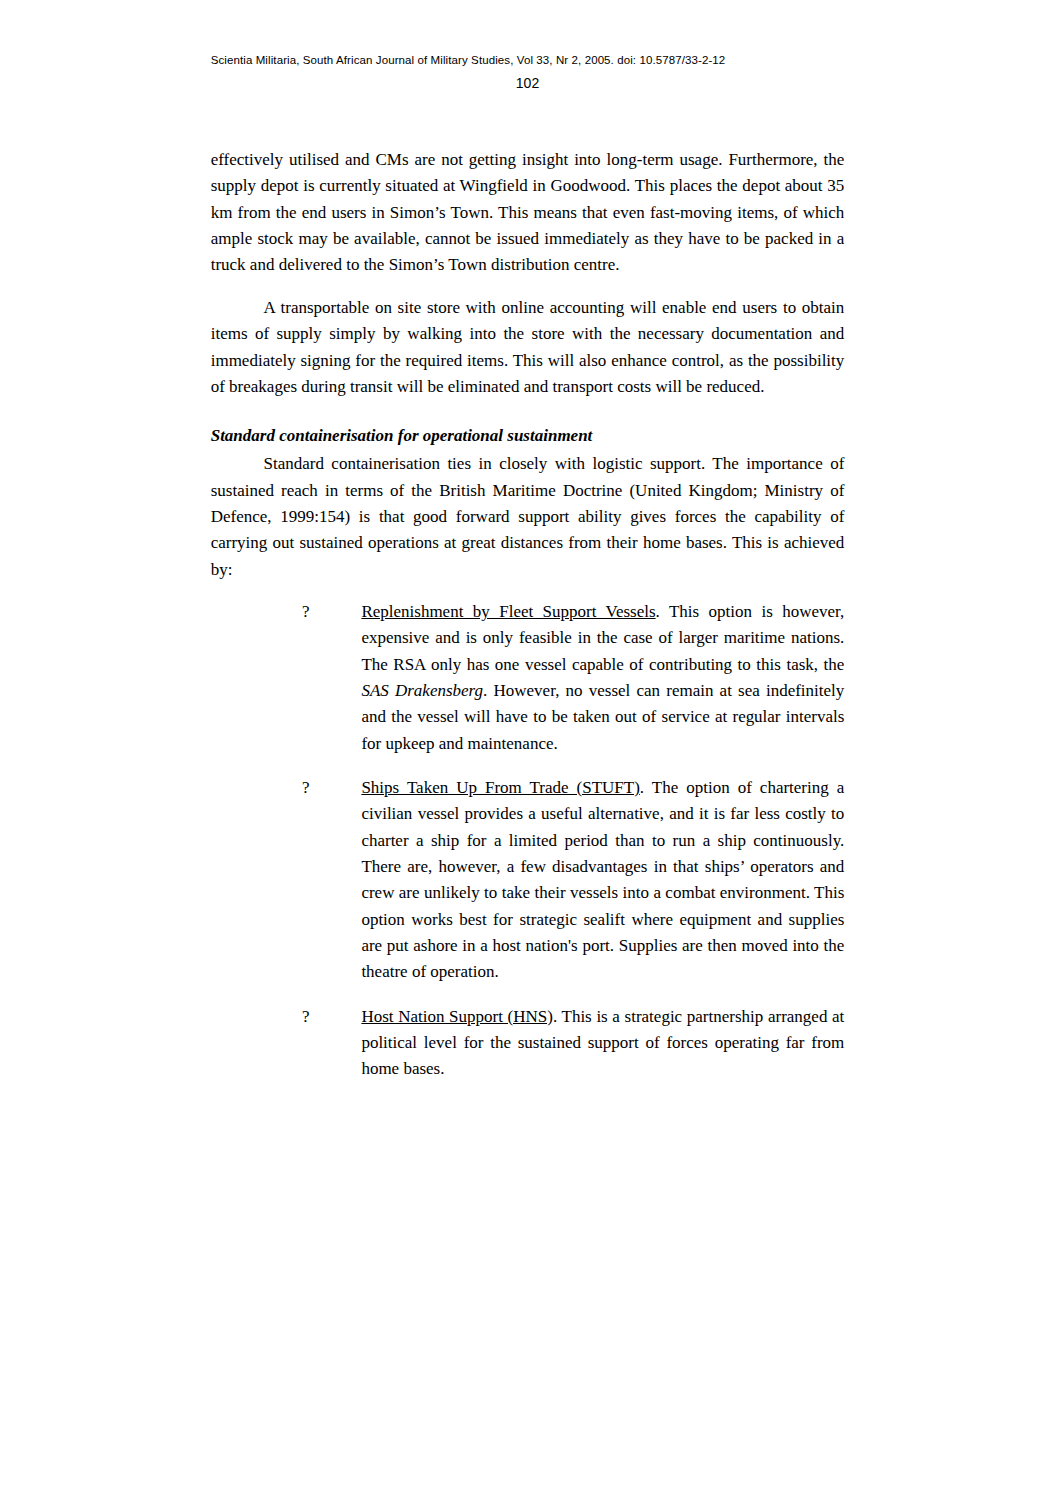Scientia Militaria, South African Journal of Military Studies, Vol 33, Nr 2, 2005. doi: 10.5787/33-2-12
102
effectively utilised and CMs are not getting insight into long-term usage. Furthermore, the supply depot is currently situated at Wingfield in Goodwood. This places the depot about 35 km from the end users in Simon’s Town. This means that even fast-moving items, of which ample stock may be available, cannot be issued immediately as they have to be packed in a truck and delivered to the Simon’s Town distribution centre.
A transportable on site store with online accounting will enable end users to obtain items of supply simply by walking into the store with the necessary documentation and immediately signing for the required items. This will also enhance control, as the possibility of breakages during transit will be eliminated and transport costs will be reduced.
Standard containerisation for operational sustainment
Standard containerisation ties in closely with logistic support. The importance of sustained reach in terms of the British Maritime Doctrine (United Kingdom; Ministry of Defence, 1999:154) is that good forward support ability gives forces the capability of carrying out sustained operations at great distances from their home bases. This is achieved by:
? Replenishment by Fleet Support Vessels. This option is however, expensive and is only feasible in the case of larger maritime nations. The RSA only has one vessel capable of contributing to this task, the SAS Drakensberg. However, no vessel can remain at sea indefinitely and the vessel will have to be taken out of service at regular intervals for upkeep and maintenance.
? Ships Taken Up From Trade (STUFT). The option of chartering a civilian vessel provides a useful alternative, and it is far less costly to charter a ship for a limited period than to run a ship continuously. There are, however, a few disadvantages in that ships’ operators and crew are unlikely to take their vessels into a combat environment. This option works best for strategic sealift where equipment and supplies are put ashore in a host nation's port. Supplies are then moved into the theatre of operation.
? Host Nation Support (HNS). This is a strategic partnership arranged at political level for the sustained support of forces operating far from home bases.